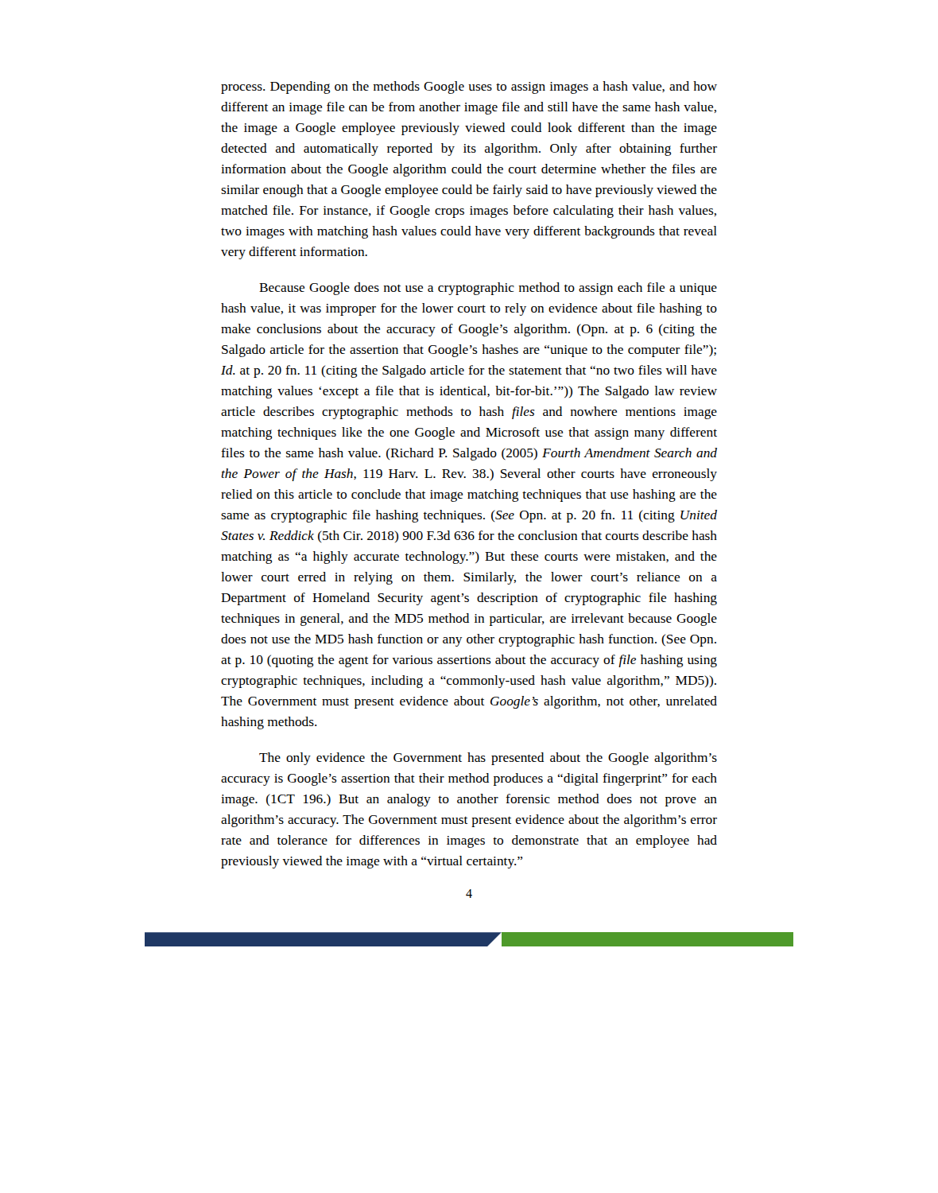process. Depending on the methods Google uses to assign images a hash value, and how different an image file can be from another image file and still have the same hash value, the image a Google employee previously viewed could look different than the image detected and automatically reported by its algorithm. Only after obtaining further information about the Google algorithm could the court determine whether the files are similar enough that a Google employee could be fairly said to have previously viewed the matched file. For instance, if Google crops images before calculating their hash values, two images with matching hash values could have very different backgrounds that reveal very different information.
Because Google does not use a cryptographic method to assign each file a unique hash value, it was improper for the lower court to rely on evidence about file hashing to make conclusions about the accuracy of Google’s algorithm. (Opn. at p. 6 (citing the Salgado article for the assertion that Google’s hashes are “unique to the computer file”); Id. at p. 20 fn. 11 (citing the Salgado article for the statement that “no two files will have matching values ‘except a file that is identical, bit-for-bit.’”)) The Salgado law review article describes cryptographic methods to hash files and nowhere mentions image matching techniques like the one Google and Microsoft use that assign many different files to the same hash value. (Richard P. Salgado (2005) Fourth Amendment Search and the Power of the Hash, 119 Harv. L. Rev. 38.) Several other courts have erroneously relied on this article to conclude that image matching techniques that use hashing are the same as cryptographic file hashing techniques. (See Opn. at p. 20 fn. 11 (citing United States v. Reddick (5th Cir. 2018) 900 F.3d 636 for the conclusion that courts describe hash matching as “a highly accurate technology.”) But these courts were mistaken, and the lower court erred in relying on them. Similarly, the lower court’s reliance on a Department of Homeland Security agent’s description of cryptographic file hashing techniques in general, and the MD5 method in particular, are irrelevant because Google does not use the MD5 hash function or any other cryptographic hash function. (See Opn. at p. 10 (quoting the agent for various assertions about the accuracy of file hashing using cryptographic techniques, including a “commonly-used hash value algorithm,” MD5)). The Government must present evidence about Google’s algorithm, not other, unrelated hashing methods.
The only evidence the Government has presented about the Google algorithm’s accuracy is Google’s assertion that their method produces a “digital fingerprint” for each image. (1CT 196.) But an analogy to another forensic method does not prove an algorithm’s accuracy. The Government must present evidence about the algorithm’s error rate and tolerance for differences in images to demonstrate that an employee had previously viewed the image with a “virtual certainty.”
4